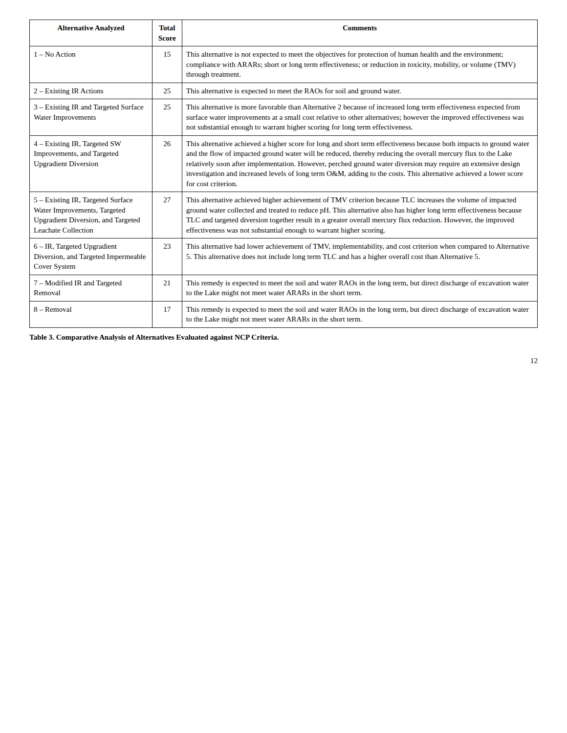Table 3. Comparative Analysis of Alternatives Evaluated against NCP Criteria.
| Alternative Analyzed | Total Score | Comments |
| --- | --- | --- |
| 1 – No Action | 15 | This alternative is not expected to meet the objectives for protection of human health and the environment; compliance with ARARs; short or long term effectiveness; or reduction in toxicity, mobility, or volume (TMV) through treatment. |
| 2 – Existing IR Actions | 25 | This alternative is expected to meet the RAOs for soil and ground water. |
| 3 – Existing IR and Targeted Surface Water Improvements | 25 | This alternative is more favorable than Alternative 2 because of increased long term effectiveness expected from surface water improvements at a small cost relative to other alternatives; however the improved effectiveness was not substantial enough to warrant higher scoring for long term effectiveness. |
| 4 – Existing IR, Targeted SW Improvements, and Targeted Upgradient Diversion | 26 | This alternative achieved a higher score for long and short term effectiveness because both impacts to ground water and the flow of impacted ground water will be reduced, thereby reducing the overall mercury flux to the Lake relatively soon after implementation. However, perched ground water diversion may require an extensive design investigation and increased levels of long term O&M, adding to the costs. This alternative achieved a lower score for cost criterion. |
| 5 – Existing IR, Targeted Surface Water Improvements, Targeted Upgradient Diversion, and Targeted Leachate Collection | 27 | This alternative achieved higher achievement of TMV criterion because TLC increases the volume of impacted ground water collected and treated to reduce pH. This alternative also has higher long term effectiveness because TLC and targeted diversion together result in a greater overall mercury flux reduction. However, the improved effectiveness was not substantial enough to warrant higher scoring. |
| 6 – IR, Targeted Upgradient Diversion, and Targeted Impermeable Cover System | 23 | This alternative had lower achievement of TMV, implementability, and cost criterion when compared to Alternative 5. This alternative does not include long term TLC and has a higher overall cost than Alternative 5. |
| 7 – Modified IR and Targeted Removal | 21 | This remedy is expected to meet the soil and water RAOs in the long term, but direct discharge of excavation water to the Lake might not meet water ARARs in the short term. |
| 8 – Removal | 17 | This remedy is expected to meet the soil and water RAOs in the long term, but direct discharge of excavation water to the Lake might not meet water ARARs in the short term. |
12